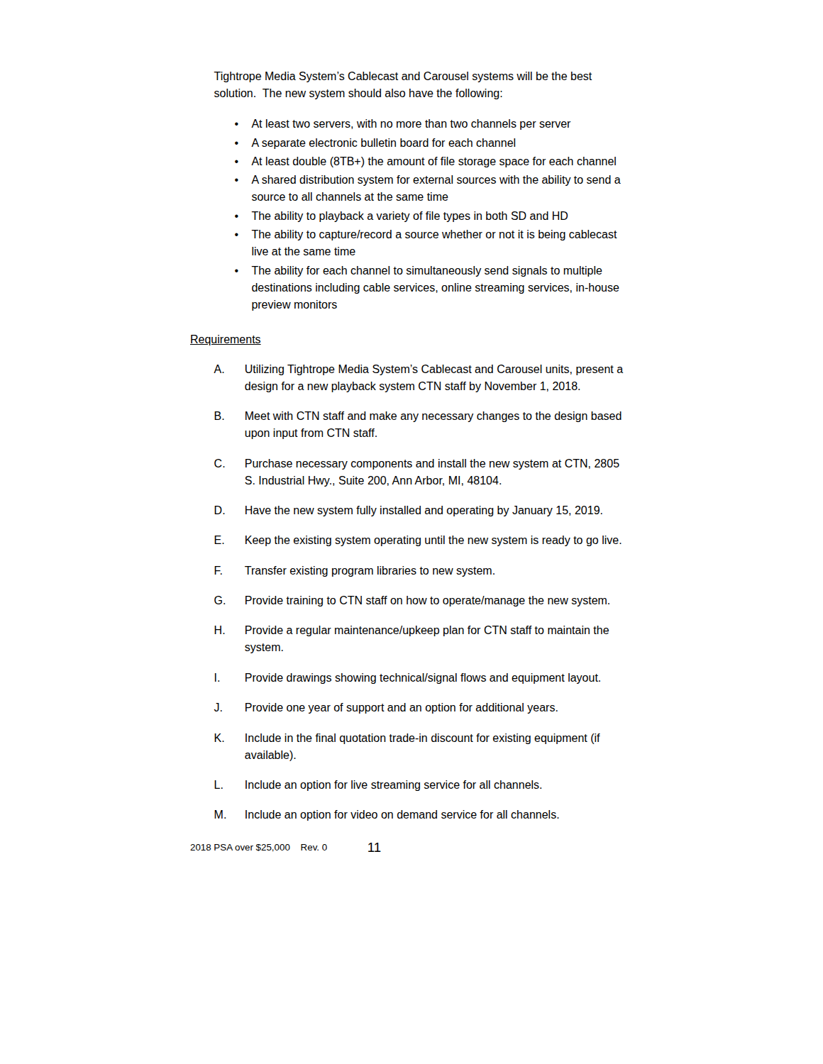Tightrope Media System’s Cablecast and Carousel systems will be the best solution. The new system should also have the following:
At least two servers, with no more than two channels per server
A separate electronic bulletin board for each channel
At least double (8TB+) the amount of file storage space for each channel
A shared distribution system for external sources with the ability to send a source to all channels at the same time
The ability to playback a variety of file types in both SD and HD
The ability to capture/record a source whether or not it is being cablecast live at the same time
The ability for each channel to simultaneously send signals to multiple destinations including cable services, online streaming services, in-house preview monitors
Requirements
Utilizing Tightrope Media System’s Cablecast and Carousel units, present a design for a new playback system CTN staff by November 1, 2018.
Meet with CTN staff and make any necessary changes to the design based upon input from CTN staff.
Purchase necessary components and install the new system at CTN, 2805 S. Industrial Hwy., Suite 200, Ann Arbor, MI, 48104.
Have the new system fully installed and operating by January 15, 2019.
Keep the existing system operating until the new system is ready to go live.
Transfer existing program libraries to new system.
Provide training to CTN staff on how to operate/manage the new system.
Provide a regular maintenance/upkeep plan for CTN staff to maintain the system.
Provide drawings showing technical/signal flows and equipment layout.
Provide one year of support and an option for additional years.
Include in the final quotation trade-in discount for existing equipment (if available).
Include an option for live streaming service for all channels.
Include an option for video on demand service for all channels.
2018 PSA over $25,000 Rev. 0 11